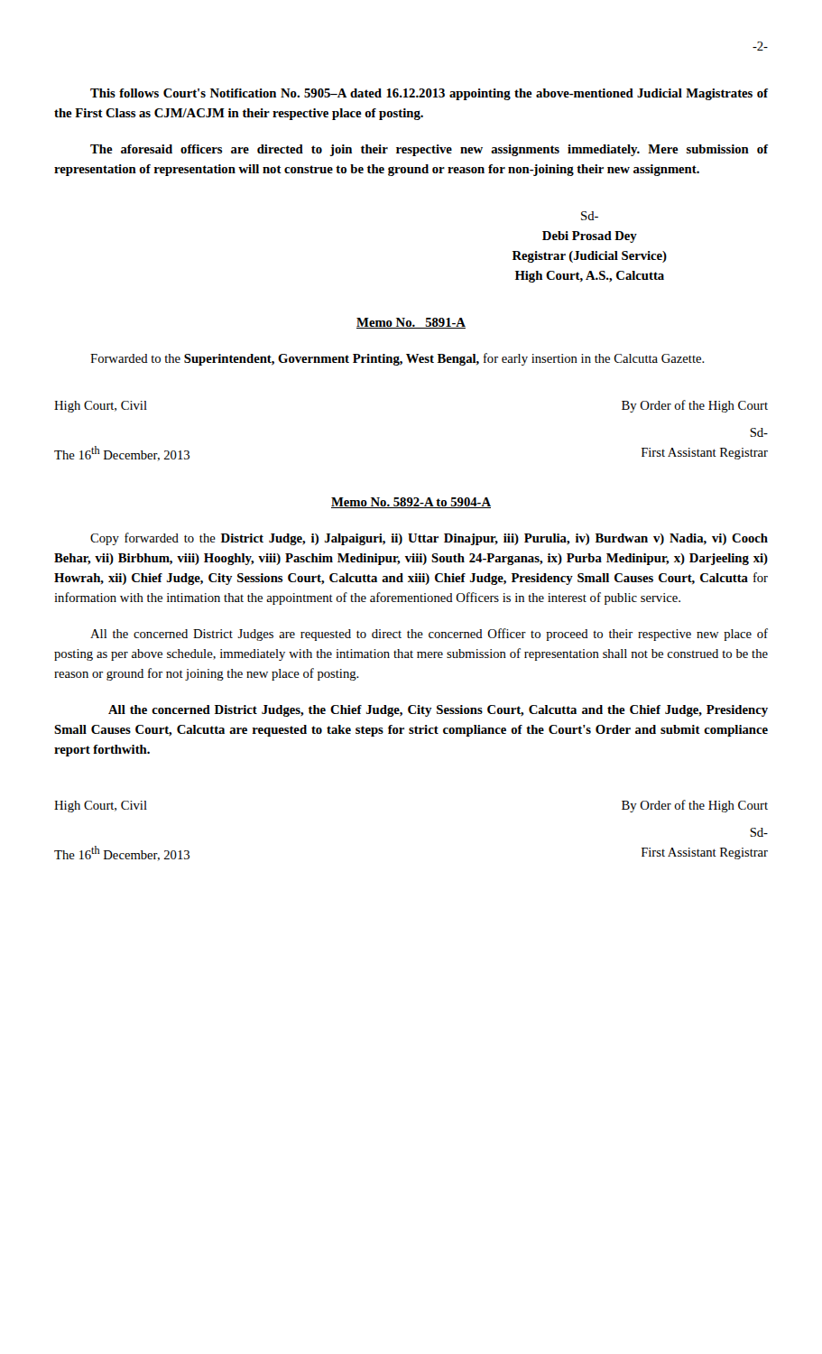-2-
This follows Court's Notification No. 5905–A dated 16.12.2013 appointing the above-mentioned Judicial Magistrates of the First Class as CJM/ACJM in their respective place of posting.
The aforesaid officers are directed to join their respective new assignments immediately. Mere submission of representation of representation will not construe to be the ground or reason for non-joining their new assignment.
Sd-
Debi Prosad Dey
Registrar (Judicial Service)
High Court, A.S., Calcutta
Memo No. 5891-A
Forwarded to the Superintendent, Government Printing, West Bengal, for early insertion in the Calcutta Gazette.
High Court, Civil
By Order of the High Court
Sd-
The 16th December, 2013
First Assistant Registrar
Memo No. 5892-A to 5904-A
Copy forwarded to the District Judge, i) Jalpaiguri, ii) Uttar Dinajpur, iii) Purulia, iv) Burdwan v) Nadia, vi) Cooch Behar, vii) Birbhum, viii) Hooghly, viii) Paschim Medinipur, viii) South 24-Parganas, ix) Purba Medinipur, x) Darjeeling xi) Howrah, xii) Chief Judge, City Sessions Court, Calcutta and xiii) Chief Judge, Presidency Small Causes Court, Calcutta for information with the intimation that the appointment of the aforementioned Officers is in the interest of public service.
All the concerned District Judges are requested to direct the concerned Officer to proceed to their respective new place of posting as per above schedule, immediately with the intimation that mere submission of representation shall not be construed to be the reason or ground for not joining the new place of posting.
All the concerned District Judges, the Chief Judge, City Sessions Court, Calcutta and the Chief Judge, Presidency Small Causes Court, Calcutta are requested to take steps for strict compliance of the Court's Order and submit compliance report forthwith.
High Court, Civil
By Order of the High Court
Sd-
The 16th December, 2013
First Assistant Registrar